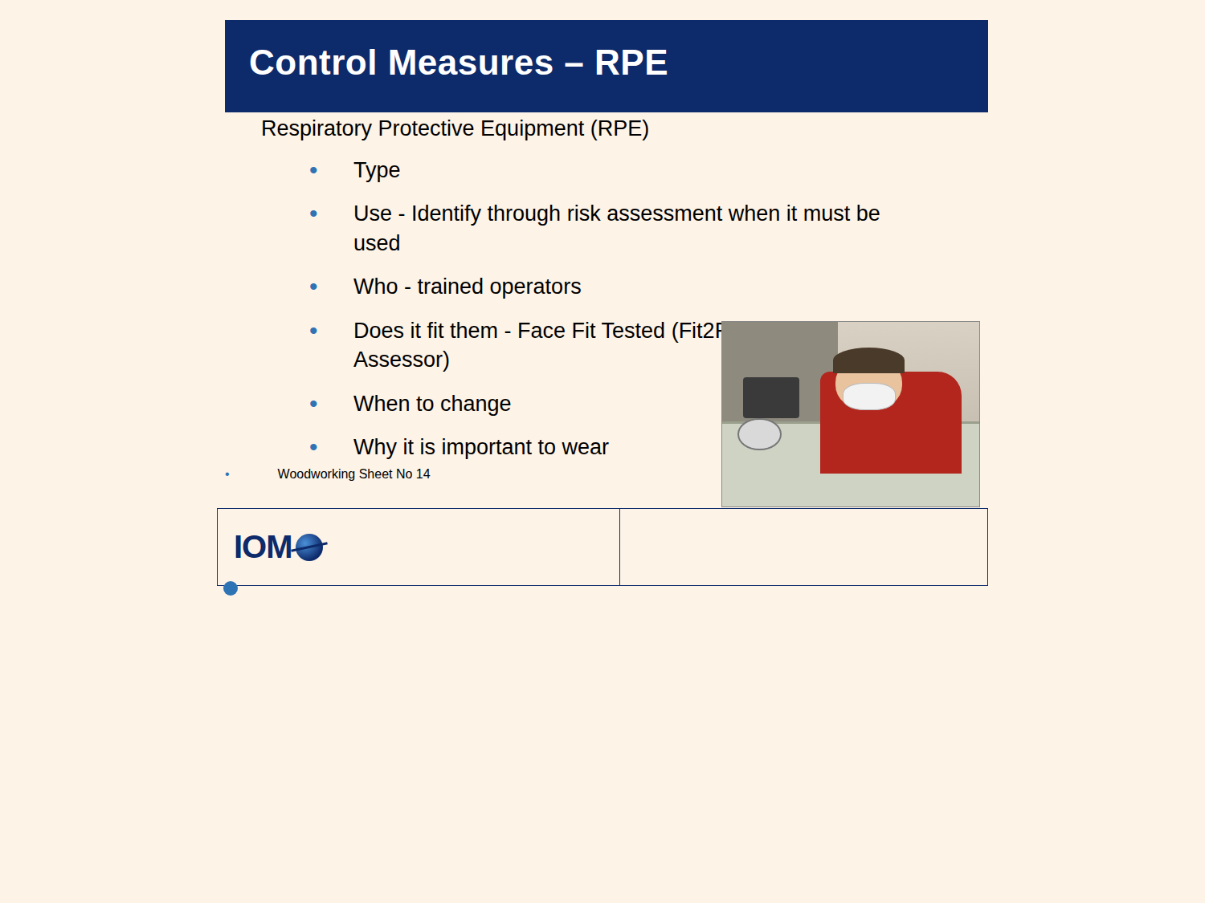Control Measures – RPE
Respiratory Protective Equipment (RPE)
Type
Use - Identify through risk assessment when it must be used
Who - trained operators
Does it fit them - Face Fit Tested (Fit2Fit Accredited Assessor)
When to change
Why it is important to wear
•Woodworking Sheet No 14
IOM